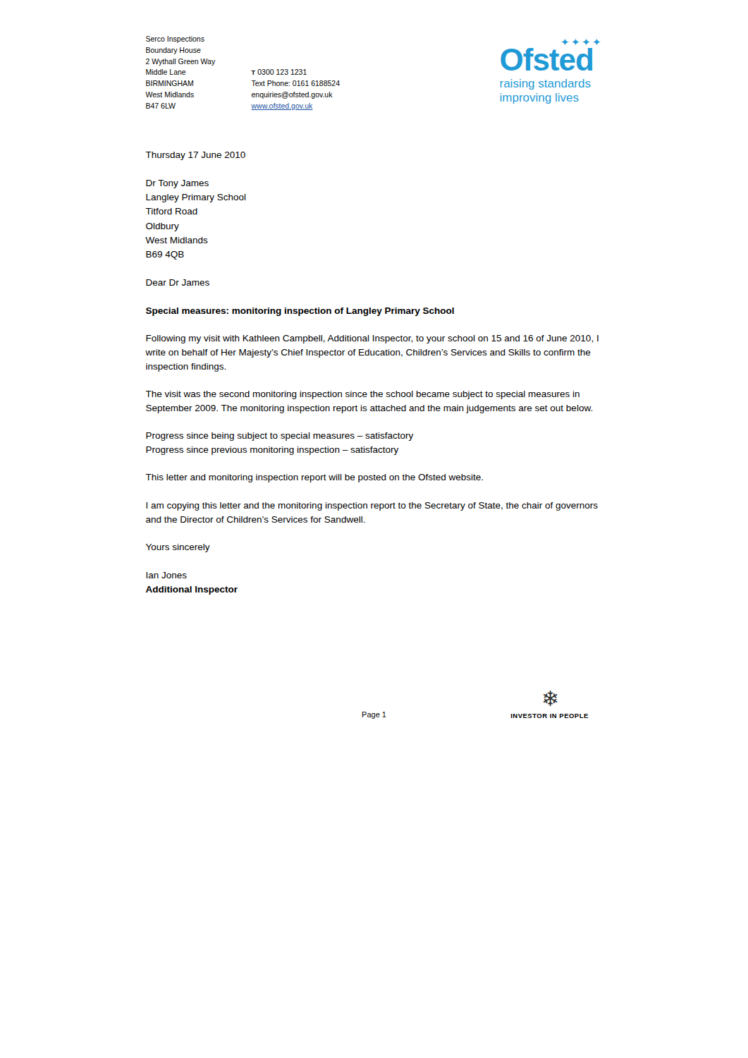Serco Inspections
Boundary House
2 Wythall Green Way
Middle Lane
BIRMINGHAM
West Midlands
B47 6LW
T 0300 123 1231
Text Phone: 0161 6188524
enquiries@ofsted.gov.uk
www.ofsted.gov.uk
✦✦✦✦ Ofsted raising standards
improving lives
Thursday 17 June 2010
Dr Tony James
Langley Primary School
Titford Road
Oldbury
West Midlands
B69 4QB
Dear Dr James
Special measures: monitoring inspection of Langley Primary School
Following my visit with Kathleen Campbell, Additional Inspector, to your school on 15 and 16 of June 2010, I write on behalf of Her Majesty’s Chief Inspector of Education, Children’s Services and Skills to confirm the inspection findings.
The visit was the second monitoring inspection since the school became subject to special measures in September 2009. The monitoring inspection report is attached and the main judgements are set out below.
Progress since being subject to special measures – satisfactory
Progress since previous monitoring inspection – satisfactory
This letter and monitoring inspection report will be posted on the Ofsted website.
I am copying this letter and the monitoring inspection report to the Secretary of State, the chair of governors and the Director of Children’s Services for Sandwell.
Yours sincerely
Ian Jones
Additional Inspector
Page 1
❄
INVESTOR IN PEOPLE